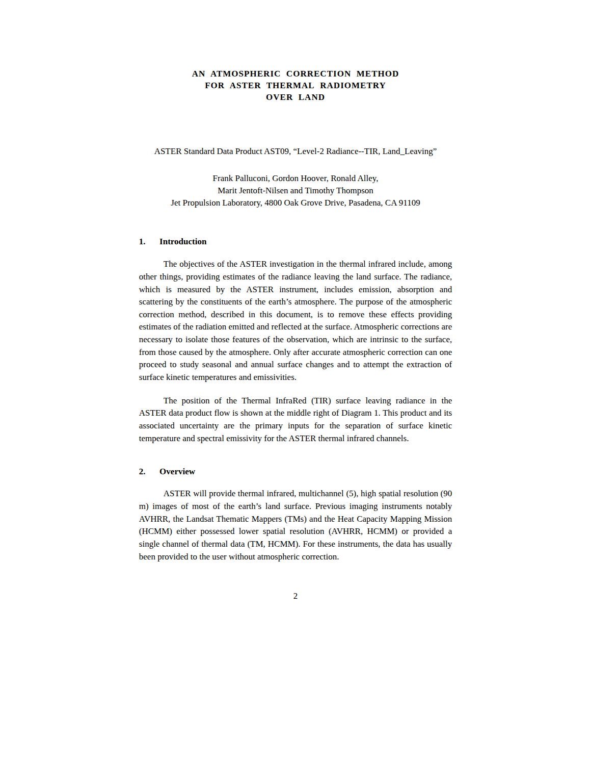An Atmospheric Correction Method
for ASTER Thermal Radiometry
Over Land
ASTER Standard Data Product AST09, “Level-2 Radiance--TIR, Land_Leaving”
Frank Palluconi, Gordon Hoover, Ronald Alley,
Marit Jentoft-Nilsen and Timothy Thompson
Jet Propulsion Laboratory, 4800 Oak Grove Drive, Pasadena, CA 91109
1. Introduction
The objectives of the ASTER investigation in the thermal infrared include, among other things, providing estimates of the radiance leaving the land surface. The radiance, which is measured by the ASTER instrument, includes emission, absorption and scattering by the constituents of the earth’s atmosphere. The purpose of the atmospheric correction method, described in this document, is to remove these effects providing estimates of the radiation emitted and reflected at the surface. Atmospheric corrections are necessary to isolate those features of the observation, which are intrinsic to the surface, from those caused by the atmosphere. Only after accurate atmospheric correction can one proceed to study seasonal and annual surface changes and to attempt the extraction of surface kinetic temperatures and emissivities.
The position of the Thermal InfraRed (TIR) surface leaving radiance in the ASTER data product flow is shown at the middle right of Diagram 1. This product and its associated uncertainty are the primary inputs for the separation of surface kinetic temperature and spectral emissivity for the ASTER thermal infrared channels.
2. Overview
ASTER will provide thermal infrared, multichannel (5), high spatial resolution (90 m) images of most of the earth’s land surface. Previous imaging instruments notably AVHRR, the Landsat Thematic Mappers (TMs) and the Heat Capacity Mapping Mission (HCMM) either possessed lower spatial resolution (AVHRR, HCMM) or provided a single channel of thermal data (TM, HCMM). For these instruments, the data has usually been provided to the user without atmospheric correction.
2